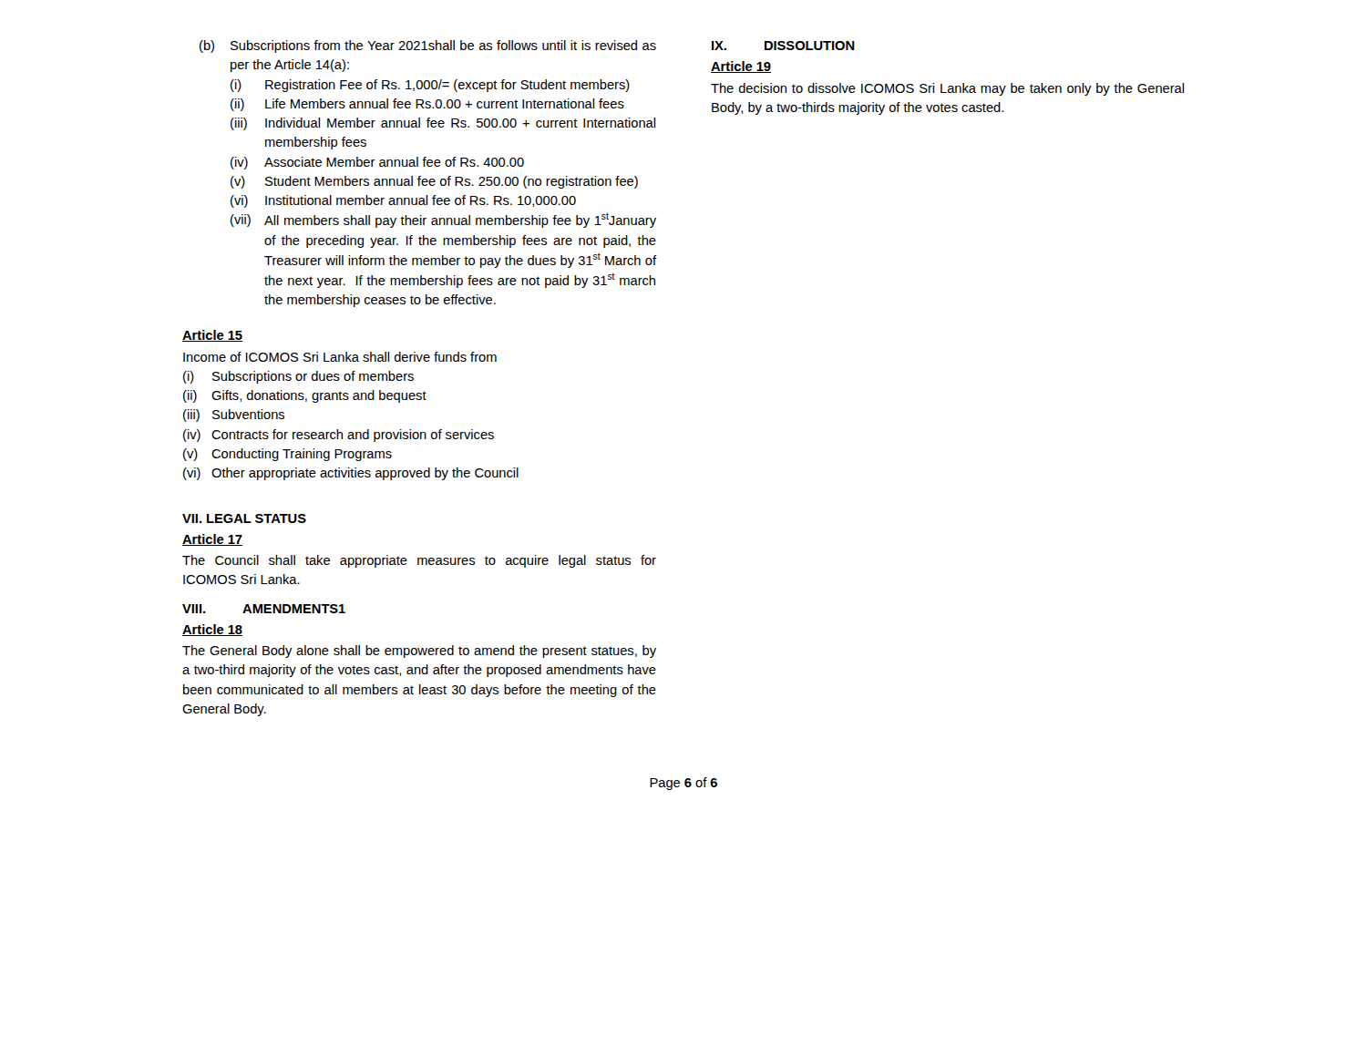(b)
Subscriptions from the Year 2021shall be as follows until it is revised as per the Article 14(a):
(i) Registration Fee of Rs. 1,000/= (except for Student members)
(ii) Life Members annual fee Rs.0.00 + current International fees
(iii) Individual Member annual fee Rs. 500.00 + current International membership fees
(iv) Associate Member annual fee of Rs. 400.00
(v) Student Members annual fee of Rs. 250.00 (no registration fee)
(vi) Institutional member annual fee of Rs. Rs. 10,000.00
(vii) All members shall pay their annual membership fee by 1stJanuary of the preceding year. If the membership fees are not paid, the Treasurer will inform the member to pay the dues by 31st March of the next year. If the membership fees are not paid by 31st march the membership ceases to be effective.
Article 15
Income of ICOMOS Sri Lanka shall derive funds from
(i) Subscriptions or dues of members
(ii) Gifts, donations, grants and bequest
(iii) Subventions
(iv) Contracts for research and provision of services
(v) Conducting Training Programs
(vi) Other appropriate activities approved by the Council
VII. LEGAL STATUS
Article 17
The Council shall take appropriate measures to acquire legal status for ICOMOS Sri Lanka.
VIII. AMENDMENTS1
Article 18
The General Body alone shall be empowered to amend the present statues, by a two-third majority of the votes cast, and after the proposed amendments have been communicated to all members at least 30 days before the meeting of the General Body.
IX. DISSOLUTION
Article 19
The decision to dissolve ICOMOS Sri Lanka may be taken only by the General Body, by a two-thirds majority of the votes casted.
Page 6 of 6